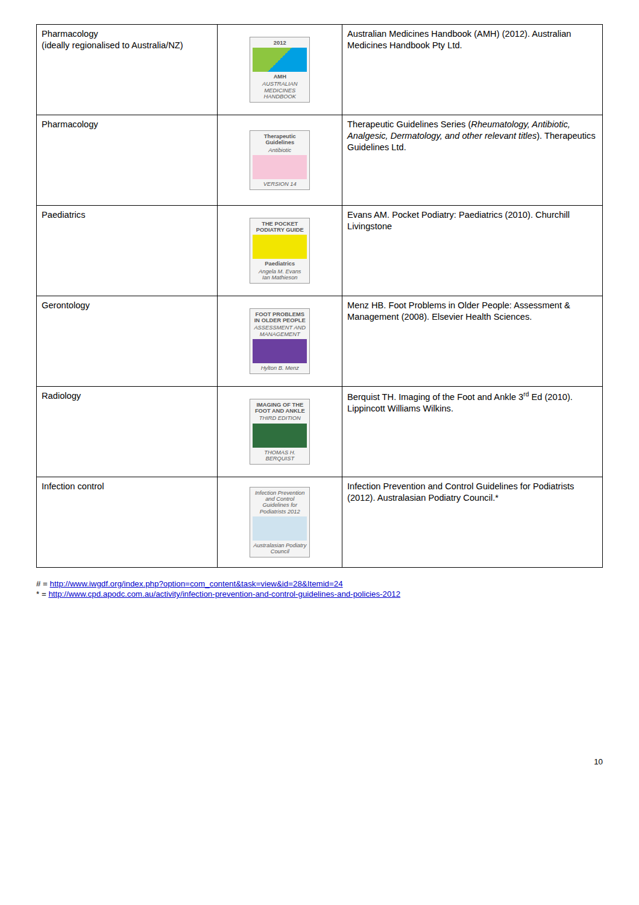| Pharmacology (ideally regionalised to Australia/NZ) | 2012 AMH AUSTRALIAN MEDICINES HANDBOOK | Australian Medicines Handbook (AMH) (2012). Australian Medicines Handbook Pty Ltd. |
| Pharmacology | Therapeutic Guidelines Antibiotic VERSION 14 | Therapeutic Guidelines Series ( Rheumatology, Antibiotic, Analgesic, Dermatology, and other relevant titles ). Therapeutics Guidelines Ltd. |
| Paediatrics | THE POCKET PODIATRY GUIDE Paediatrics Angela M. Evans Ian Mathieson | Evans AM. Pocket Podiatry: Paediatrics (2010). Churchill Livingstone |
| Gerontology | FOOT PROBLEMS IN OLDER PEOPLE ASSESSMENT AND MANAGEMENT Hylton B. Menz | Menz HB. Foot Problems in Older People: Assessment & Management (2008). Elsevier Health Sciences. |
| Radiology | IMAGING OF THE FOOT AND ANKLE THIRD EDITION THOMAS H. BERQUIST | Berquist TH. Imaging of the Foot and Ankle 3 rd Ed (2010). Lippincott Williams Wilkins. |
| Infection control | Infection Prevention and Control Guidelines for Podiatrists 2012 Australasian Podiatry Council | Infection Prevention and Control Guidelines for Podiatrists (2012). Australasian Podiatry Council.* |
# = http://www.iwgdf.org/index.php?option=com_content&task=view&id=28&Itemid=24
* = http://www.cpd.apodc.com.au/activity/infection-prevention-and-control-guidelines-and-policies-2012
10